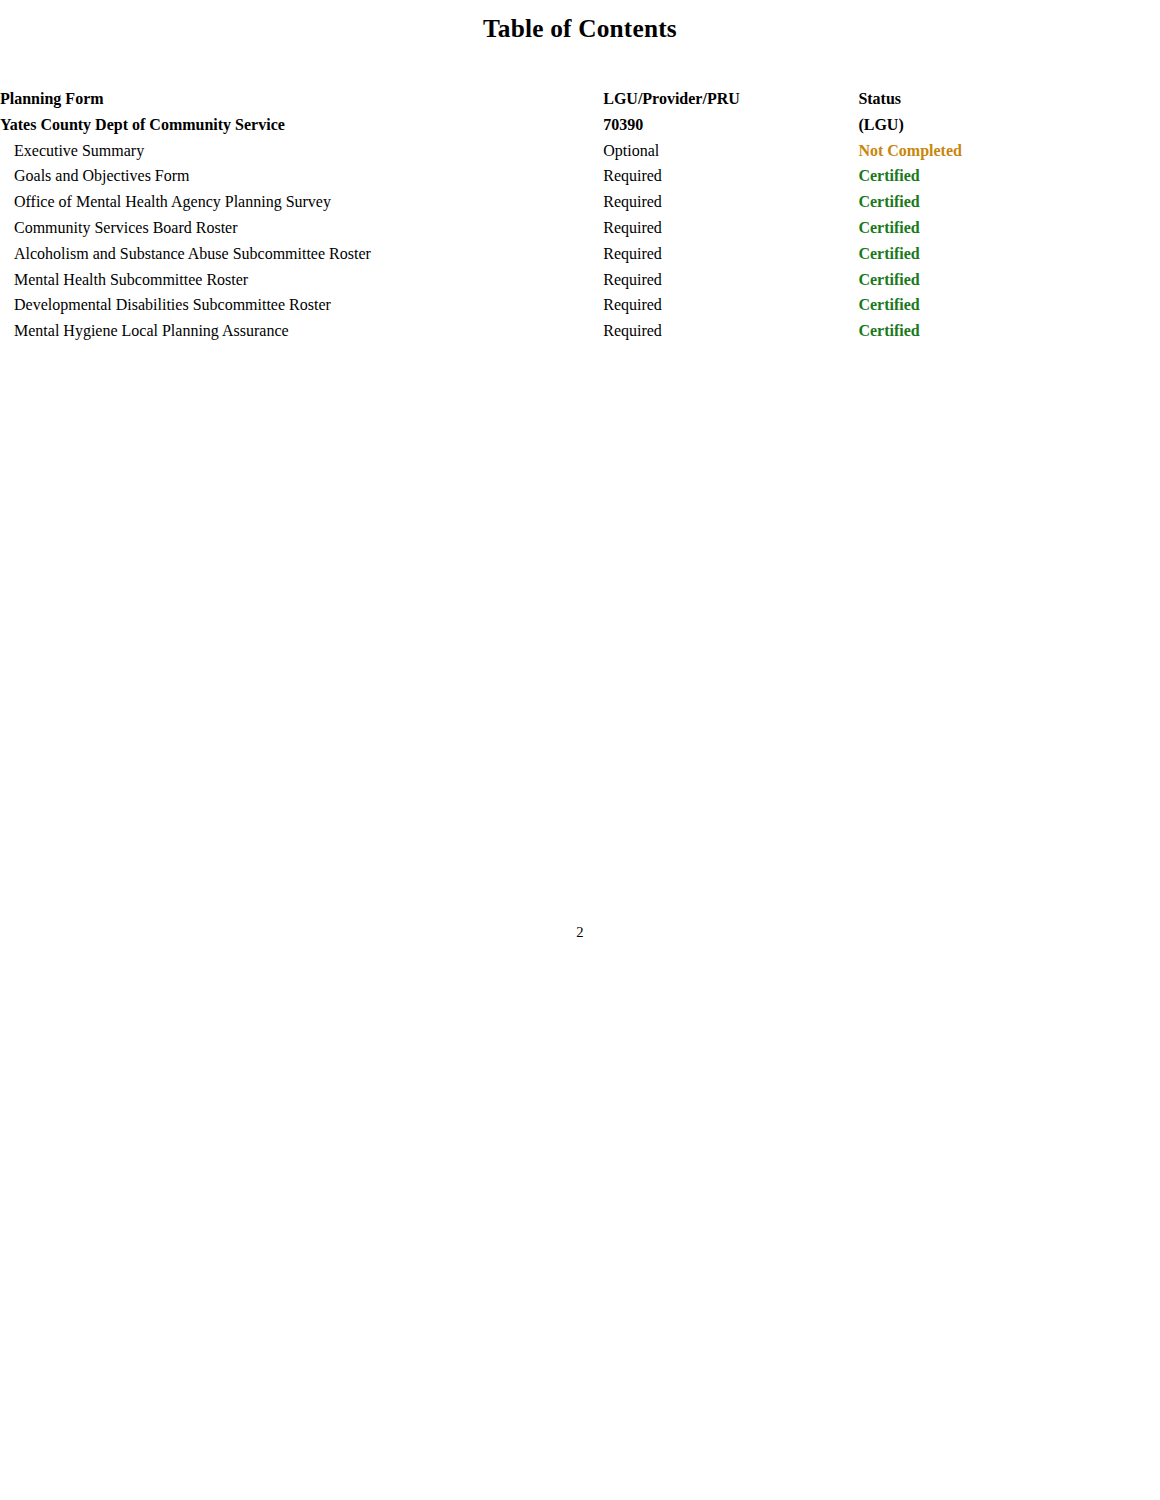Table of Contents
| Planning Form | LGU/Provider/PRU | Status |
| Yates County Dept of Community Service | 70390 | (LGU) |
| Executive Summary | Optional | Not Completed |
| Goals and Objectives Form | Required | Certified |
| Office of Mental Health Agency Planning Survey | Required | Certified |
| Community Services Board Roster | Required | Certified |
| Alcoholism and Substance Abuse Subcommittee Roster | Required | Certified |
| Mental Health Subcommittee Roster | Required | Certified |
| Developmental Disabilities Subcommittee Roster | Required | Certified |
| Mental Hygiene Local Planning Assurance | Required | Certified |
2